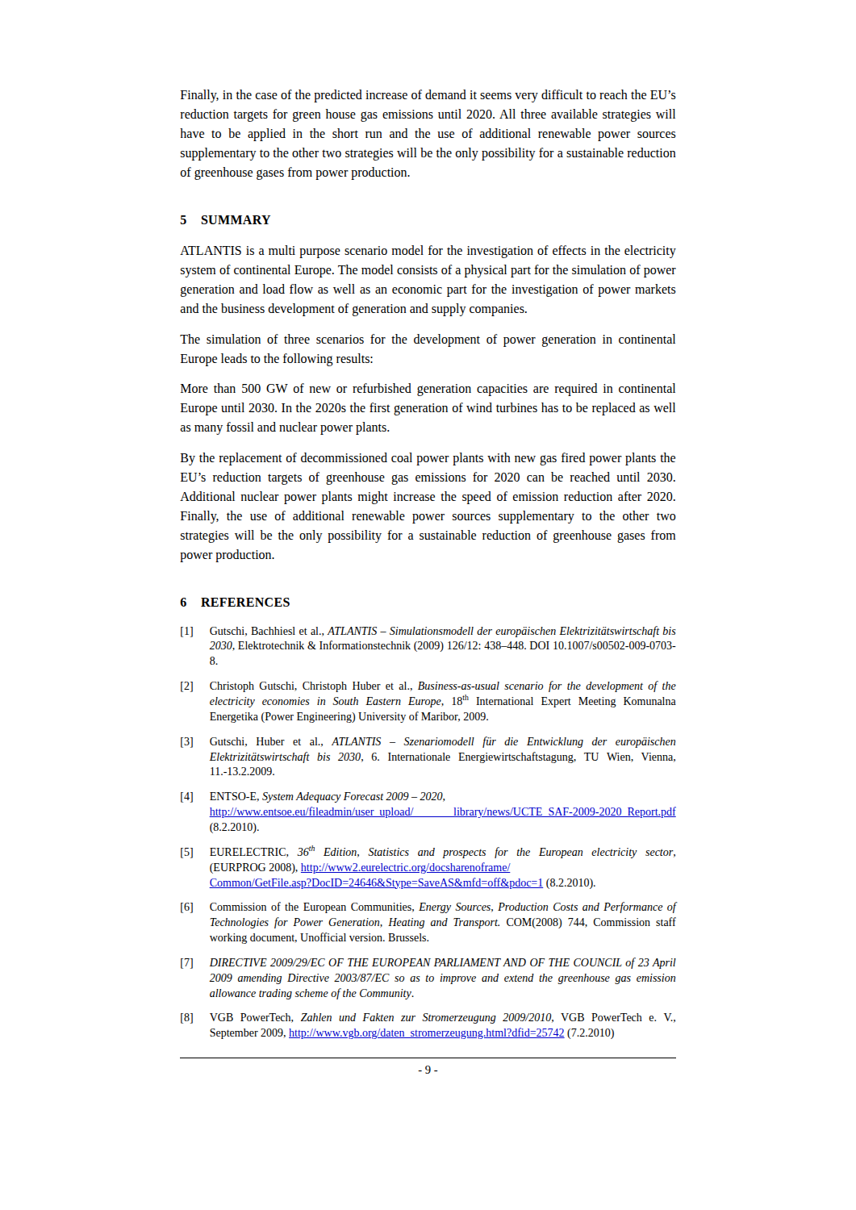Finally, in the case of the predicted increase of demand it seems very difficult to reach the EU’s reduction targets for green house gas emissions until 2020. All three available strategies will have to be applied in the short run and the use of additional renewable power sources supplementary to the other two strategies will be the only possibility for a sustainable reduction of greenhouse gases from power production.
5 SUMMARY
ATLANTIS is a multi purpose scenario model for the investigation of effects in the electricity system of continental Europe. The model consists of a physical part for the simulation of power generation and load flow as well as an economic part for the investigation of power markets and the business development of generation and supply companies.
The simulation of three scenarios for the development of power generation in continental Europe leads to the following results:
More than 500 GW of new or refurbished generation capacities are required in continental Europe until 2030. In the 2020s the first generation of wind turbines has to be replaced as well as many fossil and nuclear power plants.
By the replacement of decommissioned coal power plants with new gas fired power plants the EU’s reduction targets of greenhouse gas emissions for 2020 can be reached until 2030. Additional nuclear power plants might increase the speed of emission reduction after 2020. Finally, the use of additional renewable power sources supplementary to the other two strategies will be the only possibility for a sustainable reduction of greenhouse gases from power production.
6 REFERENCES
[1]
Gutschi, Bachhiesl et al., ATLANTIS – Simulationsmodell der europäischen Elektrizitätswirtschaft bis 2030, Elektrotechnik & Informationstechnik (2009) 126/12: 438–448. DOI 10.1007/s00502-009-0703-8.
[2]
Christoph Gutschi, Christoph Huber et al., Business-as-usual scenario for the development of the electricity economies in South Eastern Europe, 18th International Expert Meeting Komunalna Energetika (Power Engineering) University of Maribor, 2009.
[3]
Gutschi, Huber et al., ATLANTIS – Szenariomodell für die Entwicklung der europäischen Elektrizitätswirtschaft bis 2030, 6. Internationale Energiewirtschaftstagung, TU Wien, Vienna, 11.-13.2.2009.
[4]
ENTSO-E, System Adequacy Forecast 2009 – 2020,
http://www.entsoe.eu/fileadmin/user_upload/ library/news/UCTE_SAF-2009-2020_Report.pdf (8.2.2010).
[5]
EURELECTRIC, 36th Edition, Statistics and prospects for the European electricity sector, (EURPROG 2008), http://www2.eurelectric.org/docsharenoframe/
Common/GetFile.asp?DocID=24646&Stype=SaveAS&mfd=off&pdoc=1 (8.2.2010).
[6]
Commission of the European Communities, Energy Sources, Production Costs and Performance of Technologies for Power Generation, Heating and Transport. COM(2008) 744, Commission staff working document, Unofficial version. Brussels.
[7]
DIRECTIVE 2009/29/EC OF THE EUROPEAN PARLIAMENT AND OF THE COUNCIL of 23 April 2009 amending Directive 2003/87/EC so as to improve and extend the greenhouse gas emission allowance trading scheme of the Community.
[8]
VGB PowerTech, Zahlen und Fakten zur Stromerzeugung 2009/2010, VGB PowerTech e. V., September 2009, http://www.vgb.org/daten_stromerzeugung.html?dfid=25742 (7.2.2010)
- 9 -